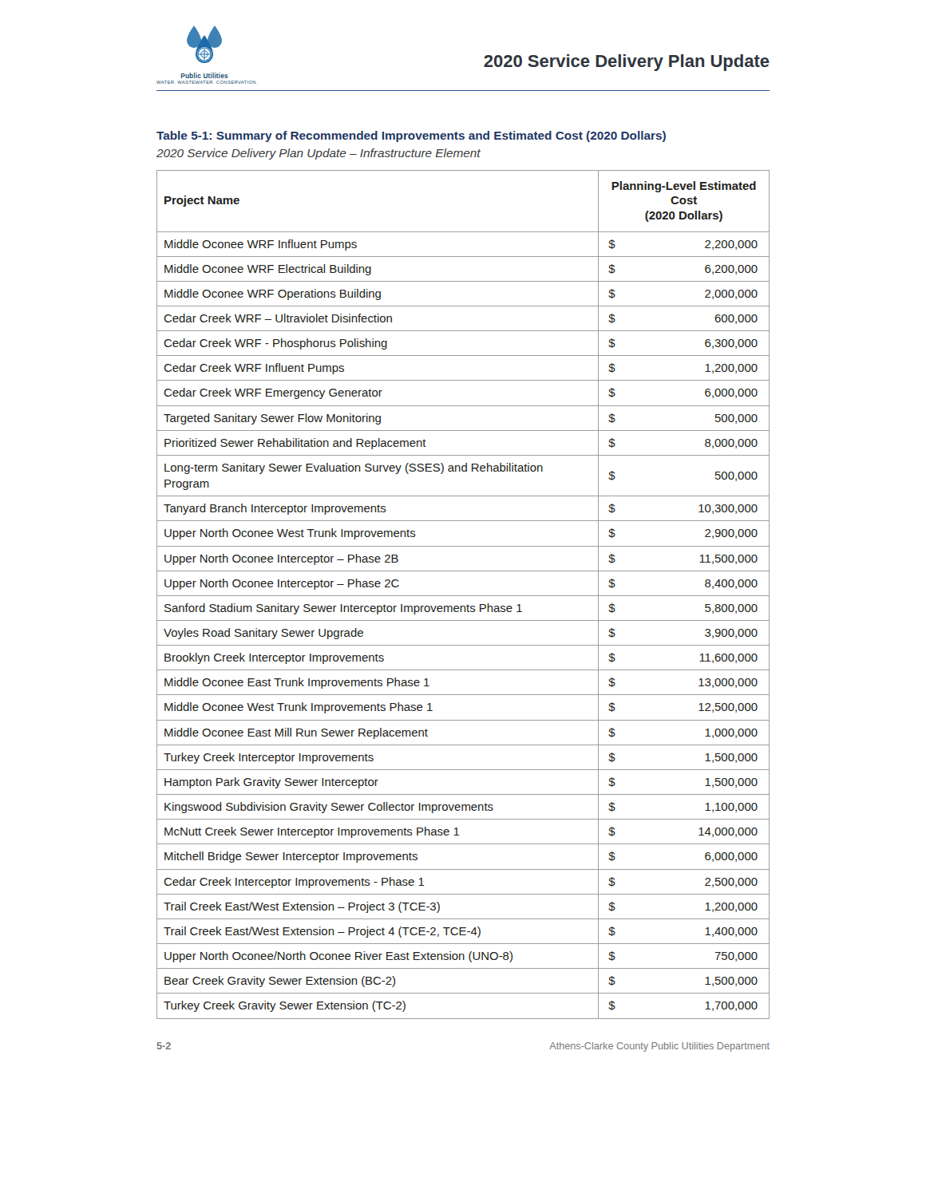Public Utilities
WATER. WASTEWATER. CONSERVATION.
2020 Service Delivery Plan Update
Table 5-1: Summary of Recommended Improvements and Estimated Cost (2020 Dollars) 2020 Service Delivery Plan Update – Infrastructure Element
| Project Name | Planning-Level Estimated Cost (2020 Dollars) |
| --- | --- |
| Middle Oconee WRF Influent Pumps | $ 2,200,000 |
| Middle Oconee WRF Electrical Building | $ 6,200,000 |
| Middle Oconee WRF Operations Building | $ 2,000,000 |
| Cedar Creek WRF – Ultraviolet Disinfection | $ 600,000 |
| Cedar Creek WRF - Phosphorus Polishing | $ 6,300,000 |
| Cedar Creek WRF Influent Pumps | $ 1,200,000 |
| Cedar Creek WRF Emergency Generator | $ 6,000,000 |
| Targeted Sanitary Sewer Flow Monitoring | $ 500,000 |
| Prioritized Sewer Rehabilitation and Replacement | $ 8,000,000 |
| Long-term Sanitary Sewer Evaluation Survey (SSES) and Rehabilitation Program | $ 500,000 |
| Tanyard Branch Interceptor Improvements | $ 10,300,000 |
| Upper North Oconee West Trunk Improvements | $ 2,900,000 |
| Upper North Oconee Interceptor – Phase 2B | $ 11,500,000 |
| Upper North Oconee Interceptor – Phase 2C | $ 8,400,000 |
| Sanford Stadium Sanitary Sewer Interceptor Improvements Phase 1 | $ 5,800,000 |
| Voyles Road Sanitary Sewer Upgrade | $ 3,900,000 |
| Brooklyn Creek Interceptor Improvements | $ 11,600,000 |
| Middle Oconee East Trunk Improvements Phase 1 | $ 13,000,000 |
| Middle Oconee West Trunk Improvements Phase 1 | $ 12,500,000 |
| Middle Oconee East Mill Run Sewer Replacement | $ 1,000,000 |
| Turkey Creek Interceptor Improvements | $ 1,500,000 |
| Hampton Park Gravity Sewer Interceptor | $ 1,500,000 |
| Kingswood Subdivision Gravity Sewer Collector Improvements | $ 1,100,000 |
| McNutt Creek Sewer Interceptor Improvements Phase 1 | $ 14,000,000 |
| Mitchell Bridge Sewer Interceptor Improvements | $ 6,000,000 |
| Cedar Creek Interceptor Improvements - Phase 1 | $ 2,500,000 |
| Trail Creek East/West Extension – Project 3 (TCE-3) | $ 1,200,000 |
| Trail Creek East/West Extension – Project 4 (TCE-2, TCE-4) | $ 1,400,000 |
| Upper North Oconee/North Oconee River East Extension (UNO-8) | $ 750,000 |
| Bear Creek Gravity Sewer Extension (BC-2) | $ 1,500,000 |
| Turkey Creek Gravity Sewer Extension (TC-2) | $ 1,700,000 |
5-2
Athens-Clarke County Public Utilities Department